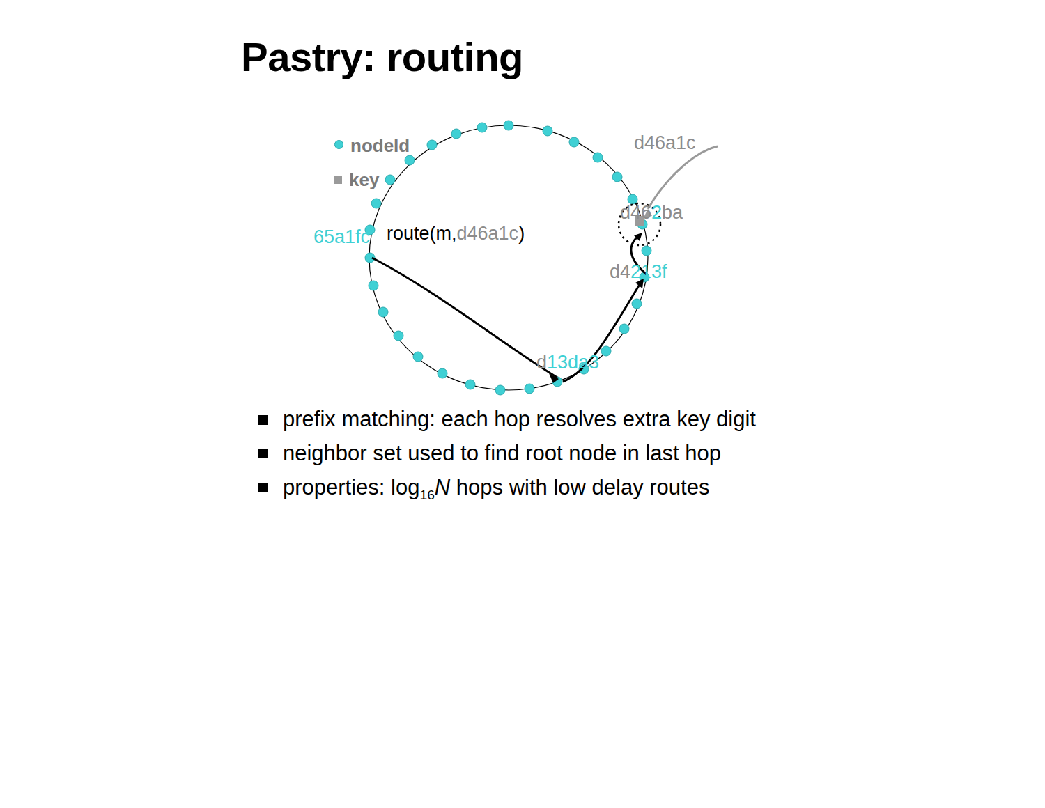Pastry: routing
nodeId
key
d46a1c
d462ba
d4213f
d13da3
65a1fc
route(m,d46a1c)
prefix matching: each hop resolves extra key digit
neighbor set used to find root node in last hop
properties: log16N hops with low delay routes